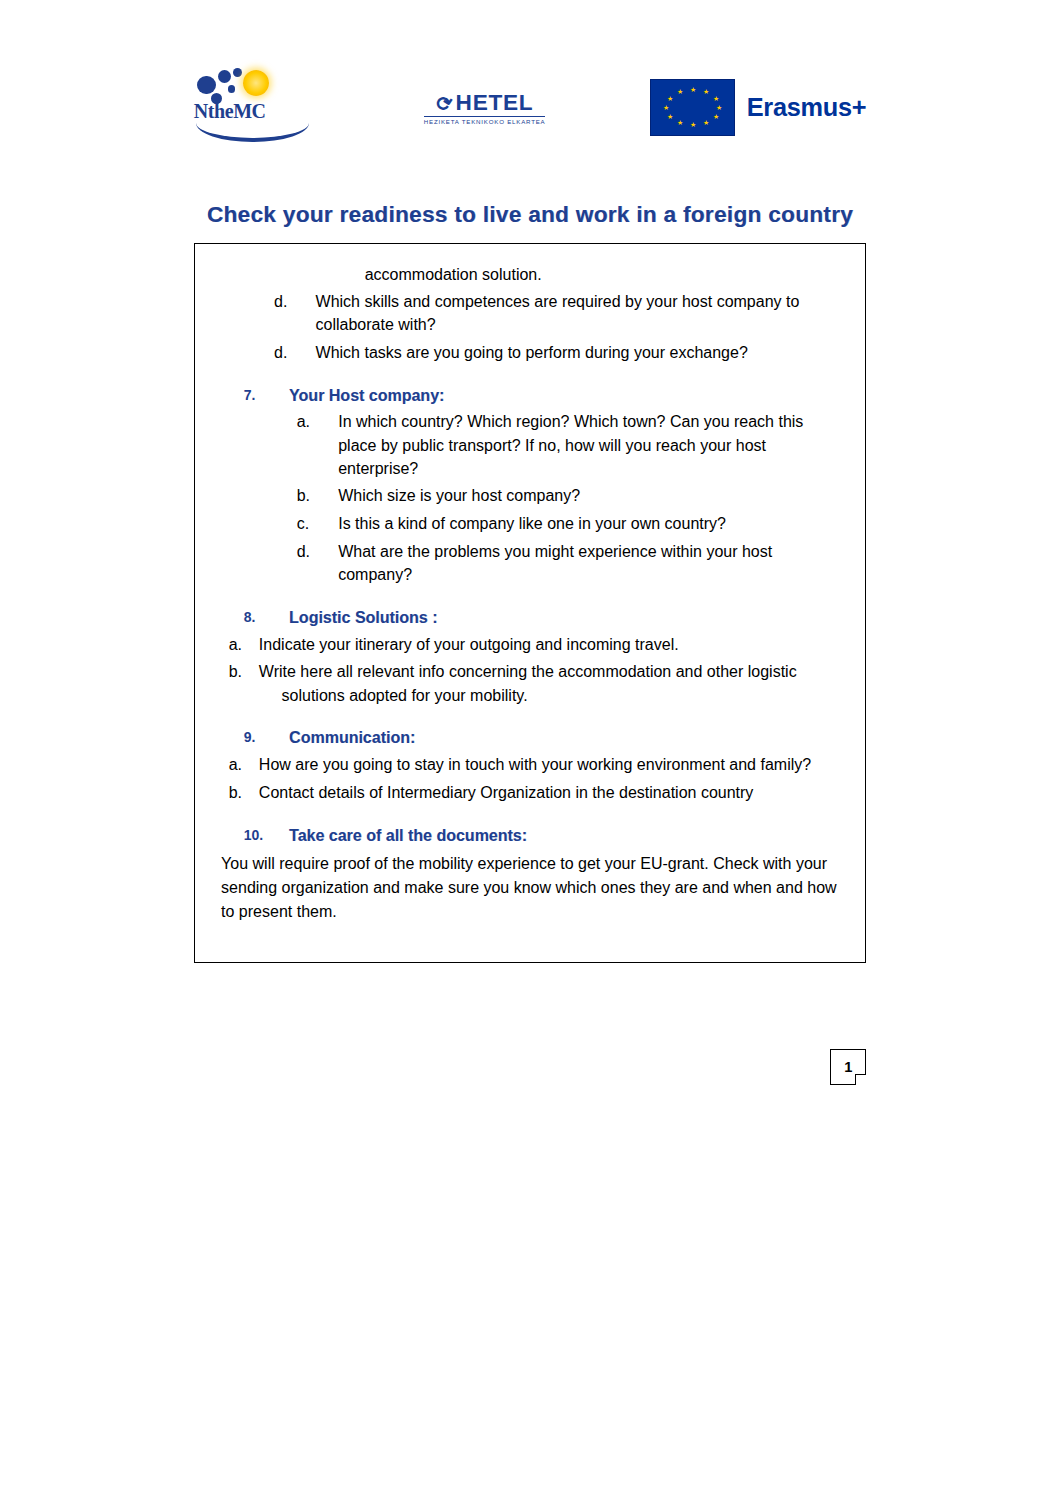NtheMC
⟳HETEL
HEZIKETA TEKNIKOKO ELKARTEA
★ ★ ★ ★ ★ ★ ★ ★ ★ ★ ★ ★
Erasmus+
Check your readiness to live and work in a foreign country
accommodation solution.
d. Which skills and competences are required by your host company to collaborate with?
d. Which tasks are you going to perform during your exchange?
7. Your Host company:
a. In which country? Which region? Which town? Can you reach this place by public transport? If no, how will you reach your host enterprise?
b. Which size is your host company?
c. Is this a kind of company like one in your own country?
d. What are the problems you might experience within your host company?
8. Logistic Solutions :
a. Indicate your itinerary of your outgoing and incoming travel.
b. Write here all relevant info concerning the accommodation and other logistic solutions adopted for your mobility.
9. Communication:
a. How are you going to stay in touch with your working environment and family?
b. Contact details of Intermediary Organization in the destination country
10. Take care of all the documents:
You will require proof of the mobility experience to get your EU-grant. Check with your sending organization and make sure you know which ones they are and when and how to present them.
1